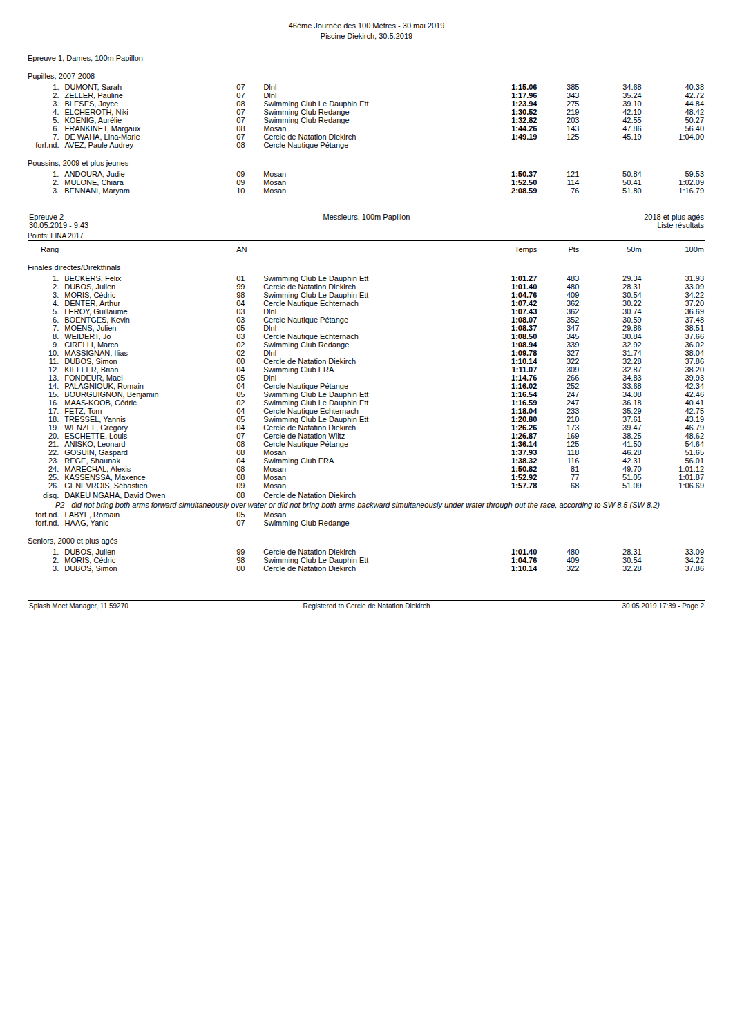46ème Journée des 100 Mètres - 30 mai 2019
Piscine Diekirch, 30.5.2019
Epreuve 1, Dames, 100m Papillon
Pupilles, 2007-2008
| 1. | DUMONT, Sarah | 07 | Dlnl | 1:15.06 | 385 | 34.68 | 40.38 |
| 2. | ZELLER, Pauline | 07 | Dlnl | 1:17.96 | 343 | 35.24 | 42.72 |
| 3. | BLESES, Joyce | 08 | Swimming Club Le Dauphin Ett | 1:23.94 | 275 | 39.10 | 44.84 |
| 4. | ELCHEROTH, Niki | 07 | Swimming Club Redange | 1:30.52 | 219 | 42.10 | 48.42 |
| 5. | KOENIG, Aurélie | 07 | Swimming Club Redange | 1:32.82 | 203 | 42.55 | 50.27 |
| 6. | FRANKINET, Margaux | 08 | Mosan | 1:44.26 | 143 | 47.86 | 56.40 |
| 7. | DE WAHA, Lina-Marie | 07 | Cercle de Natation Diekirch | 1:49.19 | 125 | 45.19 | 1:04.00 |
| forf.nd. | AVEZ, Paule Audrey | 08 | Cercle Nautique Pétange | | | | |
Poussins, 2009 et plus jeunes
| 1. | ANDOURA, Judie | 09 | Mosan | 1:50.37 | 121 | 50.84 | 59.53 |
| 2. | MULONE, Chiara | 09 | Mosan | 1:52.50 | 114 | 50.41 | 1:02.09 |
| 3. | BENNANI, Maryam | 10 | Mosan | 2:08.59 | 76 | 51.80 | 1:16.79 |
| Epreuve 2 | Messieurs, 100m Papillon | 2018 et plus agés |
| 30.05.2019 - 9:43 | | Liste résultats |
Points: FINA 2017
| Rang | | AN | | Temps | Pts | 50m | 100m |
Finales directes/Direktfinals
| 1. | BECKERS, Felix | 01 | Swimming Club Le Dauphin Ett | 1:01.27 | 483 | 29.34 | 31.93 |
| 2. | DUBOS, Julien | 99 | Cercle de Natation Diekirch | 1:01.40 | 480 | 28.31 | 33.09 |
| 3. | MORIS, Cédric | 98 | Swimming Club Le Dauphin Ett | 1:04.76 | 409 | 30.54 | 34.22 |
| 4. | DENTER, Arthur | 04 | Cercle Nautique Echternach | 1:07.42 | 362 | 30.22 | 37.20 |
| 5. | LEROY, Guillaume | 03 | Dlnl | 1:07.43 | 362 | 30.74 | 36.69 |
| 6. | BOENTGES, Kevin | 03 | Cercle Nautique Pétange | 1:08.07 | 352 | 30.59 | 37.48 |
| 7. | MOENS, Julien | 05 | Dlnl | 1:08.37 | 347 | 29.86 | 38.51 |
| 8. | WEIDERT, Jo | 03 | Cercle Nautique Echternach | 1:08.50 | 345 | 30.84 | 37.66 |
| 9. | CIRELLI, Marco | 02 | Swimming Club Redange | 1:08.94 | 339 | 32.92 | 36.02 |
| 10. | MASSIGNAN, Ilias | 02 | Dlnl | 1:09.78 | 327 | 31.74 | 38.04 |
| 11. | DUBOS, Simon | 00 | Cercle de Natation Diekirch | 1:10.14 | 322 | 32.28 | 37.86 |
| 12. | KIEFFER, Brian | 04 | Swimming Club ERA | 1:11.07 | 309 | 32.87 | 38.20 |
| 13. | FONDEUR, Mael | 05 | Dlnl | 1:14.76 | 266 | 34.83 | 39.93 |
| 14. | PALAGNIOUK, Romain | 04 | Cercle Nautique Pétange | 1:16.02 | 252 | 33.68 | 42.34 |
| 15. | BOURGUIGNON, Benjamin | 05 | Swimming Club Le Dauphin Ett | 1:16.54 | 247 | 34.08 | 42.46 |
| 16. | MAAS-KOOB, Cédric | 02 | Swimming Club Le Dauphin Ett | 1:16.59 | 247 | 36.18 | 40.41 |
| 17. | FETZ, Tom | 04 | Cercle Nautique Echternach | 1:18.04 | 233 | 35.29 | 42.75 |
| 18. | TRESSEL, Yannis | 05 | Swimming Club Le Dauphin Ett | 1:20.80 | 210 | 37.61 | 43.19 |
| 19. | WENZEL, Grégory | 04 | Cercle de Natation Diekirch | 1:26.26 | 173 | 39.47 | 46.79 |
| 20. | ESCHETTE, Louis | 07 | Cercle de Natation Wiltz | 1:26.87 | 169 | 38.25 | 48.62 |
| 21. | ANISKO, Leonard | 08 | Cercle Nautique Pétange | 1:36.14 | 125 | 41.50 | 54.64 |
| 22. | GOSUIN, Gaspard | 08 | Mosan | 1:37.93 | 118 | 46.28 | 51.65 |
| 23. | REGE, Shaunak | 04 | Swimming Club ERA | 1:38.32 | 116 | 42.31 | 56.01 |
| 24. | MARECHAL, Alexis | 08 | Mosan | 1:50.82 | 81 | 49.70 | 1:01.12 |
| 25. | KASSENSSA, Maxence | 08 | Mosan | 1:52.92 | 77 | 51.05 | 1:01.87 |
| 26. | GENEVROIS, Sébastien | 09 | Mosan | 1:57.78 | 68 | 51.09 | 1:06.69 |
| disq. | DAKEU NGAHA, David Owen | 08 | Cercle de Natation Diekirch | | | | |
P2 - did not bring both arms forward simultaneously over water or did not bring both arms backward simultaneously under water through-out the race, according to SW 8.5 (SW 8.2)
| forf.nd. | LABYE, Romain | 05 | Mosan | | | | |
| forf.nd. | HAAG, Yanic | 07 | Swimming Club Redange | | | | |
Seniors, 2000 et plus agés
| 1. | DUBOS, Julien | 99 | Cercle de Natation Diekirch | 1:01.40 | 480 | 28.31 | 33.09 |
| 2. | MORIS, Cédric | 98 | Swimming Club Le Dauphin Ett | 1:04.76 | 409 | 30.54 | 34.22 |
| 3. | DUBOS, Simon | 00 | Cercle de Natation Diekirch | 1:10.14 | 322 | 32.28 | 37.86 |
| Splash Meet Manager, 11.59270 | Registered to Cercle de Natation Diekirch | 30.05.2019 17:39 - Page 2 |